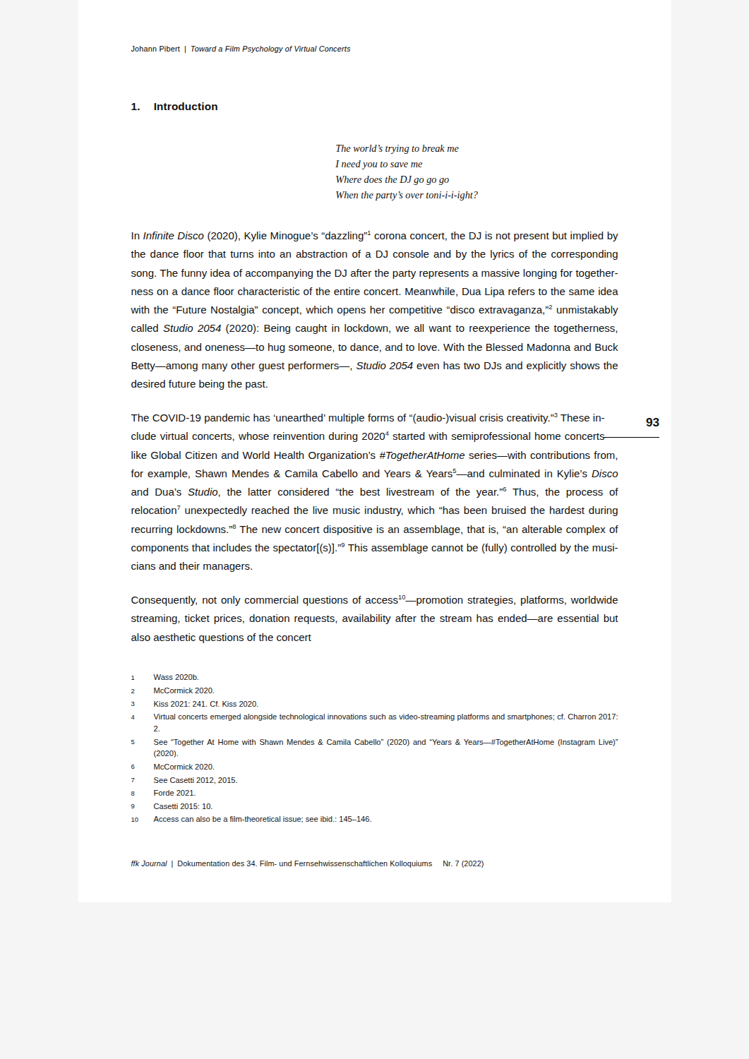Johann Pibert|Toward a Film Psychology of Virtual Concerts
1. Introduction
The world’s trying to break me
I need you to save me
Where does the DJ go go go
When the party’s over toni-i-i-ight?
In Infinite Disco (2020), Kylie Minogue’s “dazzling”1 corona concert, the DJ is not present but implied by the dance floor that turns into an abstraction of a DJ console and by the lyrics of the corresponding song. The funny idea of accompanying the DJ after the party represents a massive longing for togetherness on a dance floor characteristic of the entire concert. Meanwhile, Dua Lipa refers to the same idea with the “Future Nostalgia” concept, which opens her competitive “disco extravaganza,”2 unmistakably called Studio 2054 (2020): Being caught in lockdown, we all want to reexperience the togetherness, closeness, and oneness—to hug someone, to dance, and to love. With the Blessed Madonna and Buck Betty—among many other guest performers—, Studio 2054 even has two DJs and explicitly shows the desired future being the past.
93
The COVID-19 pandemic has ‘unearthed’ multiple forms of “(audio-)visual crisis creativity.”3 These include virtual concerts, whose reinvention during 20204 started with semiprofessional home concerts like Global Citizen and World Health Organization’s #TogetherAtHome series—with contributions from, for example, Shawn Mendes & Camila Cabello and Years & Years5—and culminated in Kylie’s Disco and Dua’s Studio, the latter considered “the best livestream of the year.”6 Thus, the process of relocation7 unexpectedly reached the live music industry, which “has been bruised the hardest during recurring lockdowns.”8 The new concert dispositive is an assemblage, that is, “an alterable complex of components that includes the spectator[(s)].”9 This assemblage cannot be (fully) controlled by the musicians and their managers.
Consequently, not only commercial questions of access10—promotion strategies, platforms, worldwide streaming, ticket prices, donation requests, availability after the stream has ended—are essential but also aesthetic questions of the concert
1 Wass 2020b.
2 McCormick 2020.
3 Kiss 2021: 241. Cf. Kiss 2020.
4 Virtual concerts emerged alongside technological innovations such as video-streaming platforms and smartphones; cf. Charron 2017: 2.
5 See “Together At Home with Shawn Mendes & Camila Cabello” (2020) and “Years & Years—#TogetherAtHome (Instagram Live)” (2020).
6 McCormick 2020.
7 See Casetti 2012, 2015.
8 Forde 2021.
9 Casetti 2015: 10.
10 Access can also be a film-theoretical issue; see ibid.: 145–146.
ffk Journal|Dokumentation des 34. Film- und Fernsehwissenschaftlichen Kolloquiums Nr. 7 (2022)